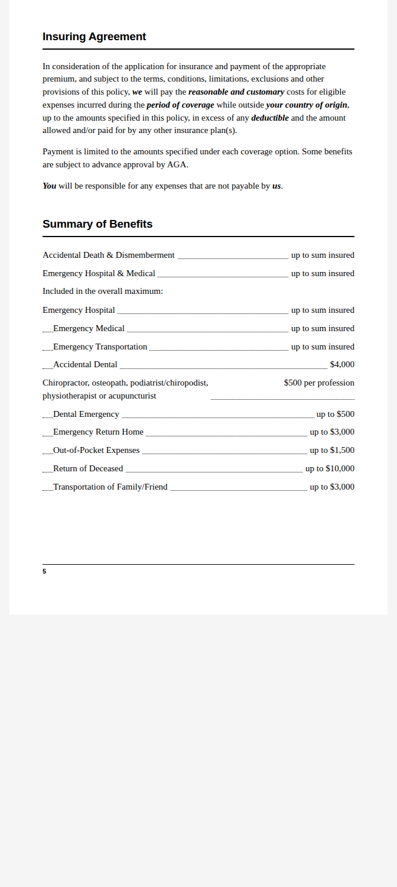Insuring Agreement
In consideration of the application for insurance and payment of the appropriate premium, and subject to the terms, conditions, limitations, exclusions and other provisions of this policy, we will pay the reasonable and customary costs for eligible expenses incurred during the period of coverage while outside your country of origin, up to the amounts specified in this policy, in excess of any deductible and the amount allowed and/or paid for by any other insurance plan(s).
Payment is limited to the amounts specified under each coverage option. Some benefits are subject to advance approval by AGA.
You will be responsible for any expenses that are not payable by us.
Summary of Benefits
Accidental Death & Dismemberment up to sum insured
Emergency Hospital & Medical up to sum insured
Included in the overall maximum:
Emergency Hospital up to sum insured
Emergency Medical up to sum insured
Emergency Transportation up to sum insured
Accidental Dental $4,000
Chiropractor, osteopath, podiatrist/chiropodist,
physiotherapist or acupuncturist $500 per profession
Dental Emergency up to $500
Emergency Return Home up to $3,000
Out-of-Pocket Expenses up to $1,500
Return of Deceased up to $10,000
Transportation of Family/Friend up to $3,000
5